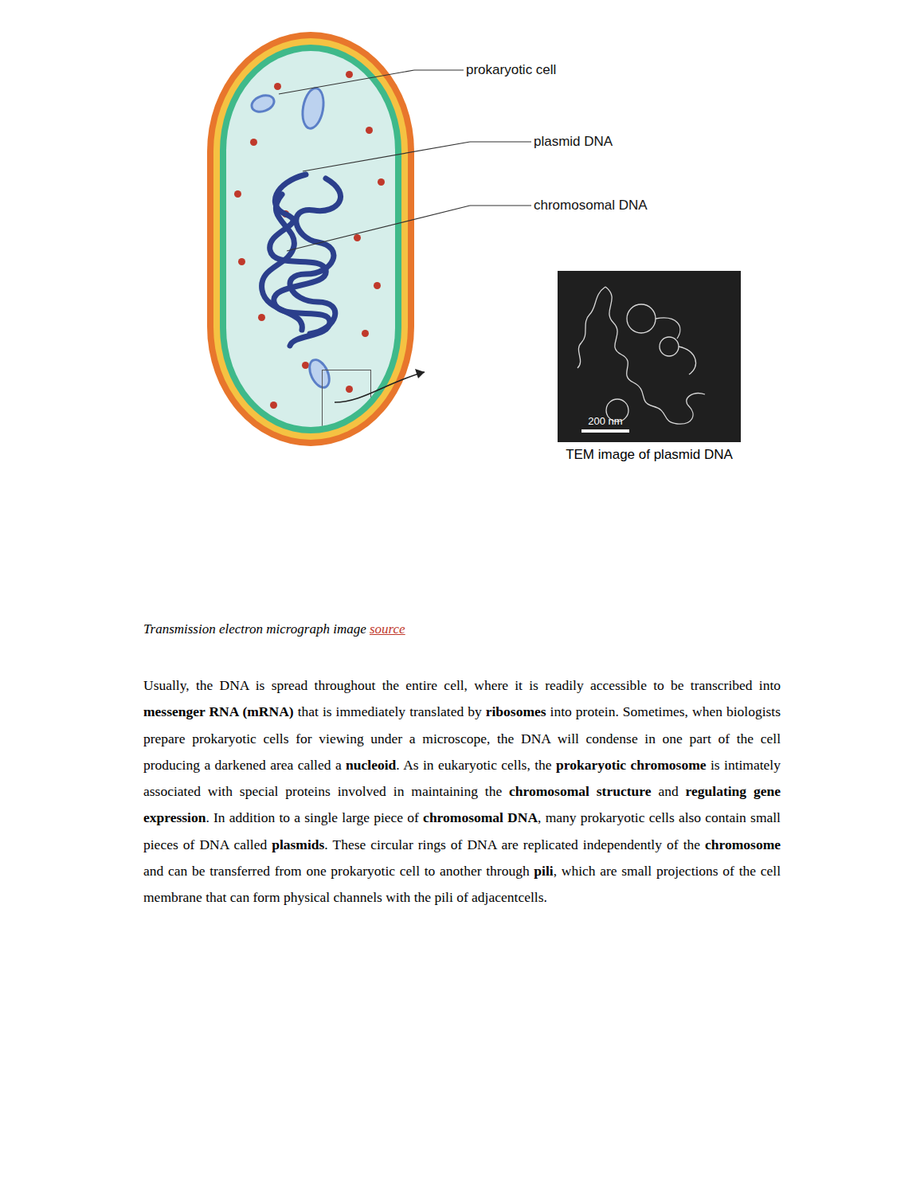prokaryotic cell plasmid DNA chromosomal DNA
200 nm
TEM image of plasmid DNA
Transmission electron micrograph image source
Usually, the DNA is spread throughout the entire cell, where it is readily accessible to be transcribed into messenger RNA (mRNA) that is immediately translated by ribosomes into protein. Sometimes, when biologists prepare prokaryotic cells for viewing under a microscope, the DNA will condense in one part of the cell producing a darkened area called a nucleoid. As in eukaryotic cells, the prokaryotic chromosome is intimately associated with special proteins involved in maintaining the chromosomal structure and regulating gene expression. In addition to a single large piece of chromosomal DNA, many prokaryotic cells also contain small pieces of DNA called plasmids. These circular rings of DNA are replicated independently of the chromosome and can be transferred from one prokaryotic cell to another through pili, which are small projections of the cell membrane that can form physical channels with the pili of adjacentcells.